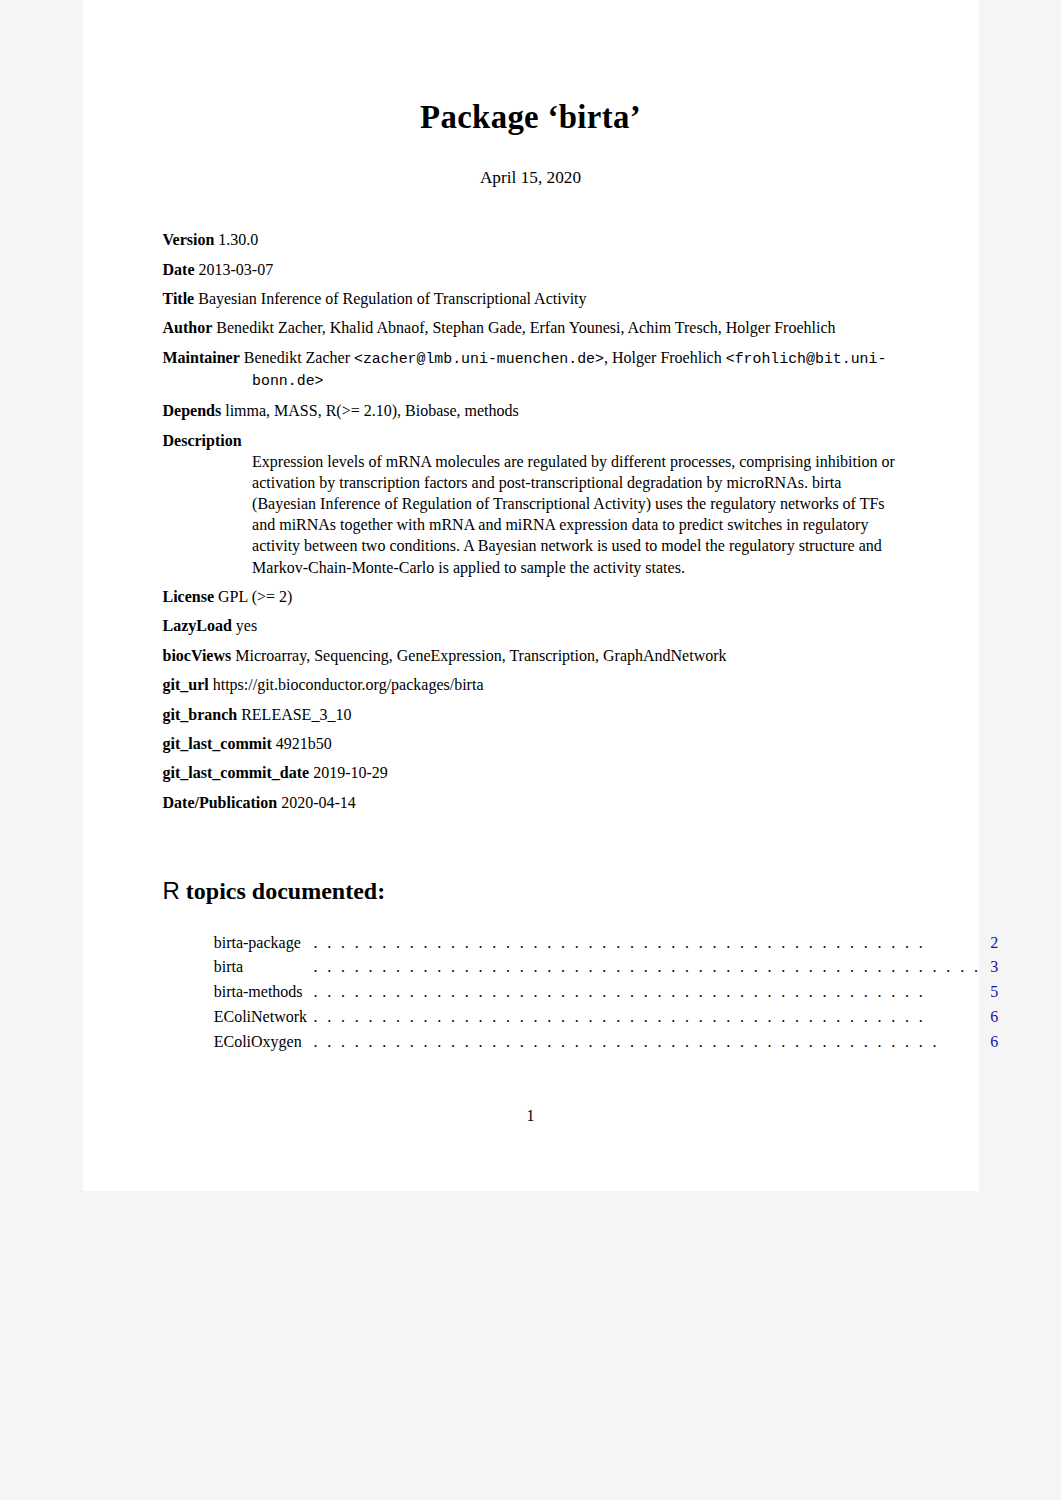Package ‘birta’
April 15, 2020
Version
1.30.0
Date
2013-03-07
Title
Bayesian Inference of Regulation of Transcriptional Activity
Author
Benedikt Zacher, Khalid Abnaof, Stephan Gade, Erfan Younesi, Achim Tresch, Holger Froehlich
Maintainer
Benedikt Zacher <zacher@lmb.uni-muenchen.de>, Holger Froehlich <frohlich@bit.uni-bonn.de>
Depends
limma, MASS, R(>= 2.10), Biobase, methods
Description
Expression levels of mRNA molecules are regulated by different processes, comprising inhibition or activation by transcription factors and post-transcriptional degradation by microRNAs. birta (Bayesian Inference of Regulation of Transcriptional Activity) uses the regulatory networks of TFs and miRNAs together with mRNA and miRNA expression data to predict switches in regulatory activity between two conditions. A Bayesian network is used to model the regulatory structure and Markov-Chain-Monte-Carlo is applied to sample the activity states.
License
GPL (>= 2)
LazyLoad
yes
biocViews
Microarray, Sequencing, GeneExpression, Transcription, GraphAndNetwork
git_url
https://git.bioconductor.org/packages/birta
git_branch
RELEASE_3_10
git_last_commit
4921b50
git_last_commit_date
2019-10-29
Date/Publication
2020-04-14
R topics documented:
| birta-package | . . . . . . . . . . . . . . . . . . . . . . . . . . . . . . . . . . . . . . . . . . . . . | 2 |
| birta | . . . . . . . . . . . . . . . . . . . . . . . . . . . . . . . . . . . . . . . . . . . . . . . . . | 3 |
| birta-methods | . . . . . . . . . . . . . . . . . . . . . . . . . . . . . . . . . . . . . . . . . . . . . | 5 |
| EColiNetwork | . . . . . . . . . . . . . . . . . . . . . . . . . . . . . . . . . . . . . . . . . . . . . | 6 |
| EColiOxygen | . . . . . . . . . . . . . . . . . . . . . . . . . . . . . . . . . . . . . . . . . . . . . . | 6 |
1